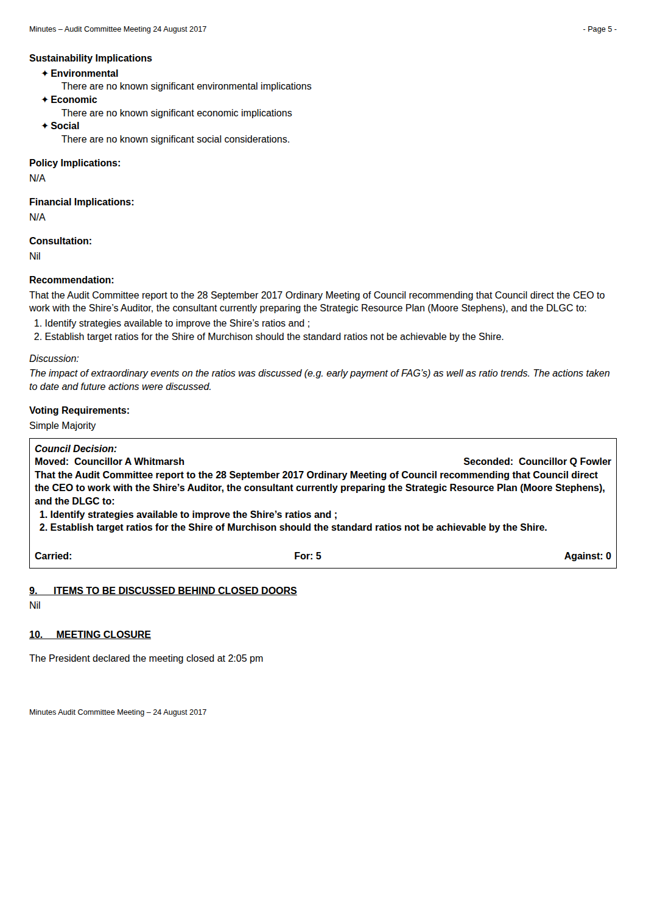Minutes – Audit Committee Meeting 24 August 2017
- Page 5 -
Sustainability Implications
✦Environmental
There are no known significant environmental implications
✦Economic
There are no known significant economic implications
✦Social
There are no known significant social considerations.
Policy Implications:
N/A
Financial Implications:
N/A
Consultation:
Nil
Recommendation:
That the Audit Committee report to the 28 September 2017 Ordinary Meeting of Council recommending that Council direct the CEO to work with the Shire’s Auditor, the consultant currently preparing the Strategic Resource Plan (Moore Stephens), and the DLGC to:
Identify strategies available to improve the Shire’s ratios and ;
Establish target ratios for the Shire of Murchison should the standard ratios not be achievable by the Shire.
Discussion:
The impact of extraordinary events on the ratios was discussed (e.g. early payment of FAG’s) as well as ratio trends. The actions taken to date and future actions were discussed.
Voting Requirements:
Simple Majority
Council Decision:
Moved: Councillor A Whitmarsh
Seconded: Councillor Q Fowler
That the Audit Committee report to the 28 September 2017 Ordinary Meeting of Council recommending that Council direct the CEO to work with the Shire’s Auditor, the consultant currently preparing the Strategic Resource Plan (Moore Stephens), and the DLGC to:
Identify strategies available to improve the Shire’s ratios and ;
Establish target ratios for the Shire of Murchison should the standard ratios not be achievable by the Shire.
Carried:
For: 5
Against: 0
9. ITEMS TO BE DISCUSSED BEHIND CLOSED DOORS
Nil
10. MEETING CLOSURE
The President declared the meeting closed at 2:05 pm
Minutes Audit Committee Meeting – 24 August 2017